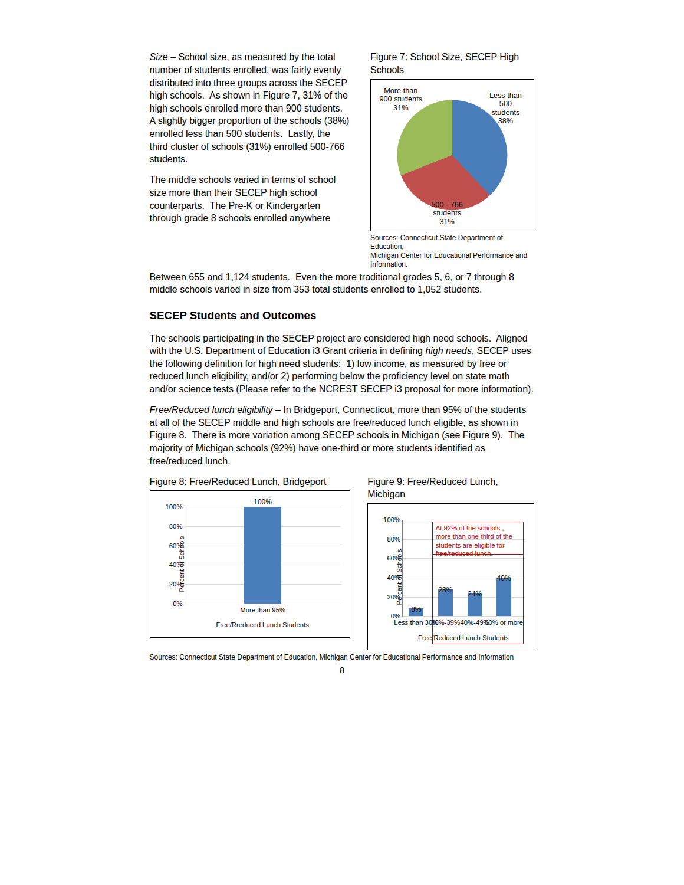Size – School size, as measured by the total number of students enrolled, was fairly evenly distributed into three groups across the SECEP high schools. As shown in Figure 7, 31% of the high schools enrolled more than 900 students. A slightly bigger proportion of the schools (38%) enrolled less than 500 students. Lastly, the third cluster of schools (31%) enrolled 500-766 students.
The middle schools varied in terms of school size more than their SECEP high school counterparts. The Pre-K or Kindergarten through grade 8 schools enrolled anywhere
Figure 7: School Size, SECEP High Schools
More than 900 students
31%
Less than 500 students
38%
500 - 766 students
31%
Sources: Connecticut State Department of Education,
Michigan Center for Educational Performance and Information.
Between 655 and 1,124 students. Even the more traditional grades 5, 6, or 7 through 8 middle schools varied in size from 353 total students enrolled to 1,052 students.
SECEP Students and Outcomes
The schools participating in the SECEP project are considered high need schools. Aligned with the U.S. Department of Education i3 Grant criteria in defining high needs, SECEP uses the following definition for high need students: 1) low income, as measured by free or reduced lunch eligibility, and/or 2) performing below the proficiency level on state math and/or science tests (Please refer to the NCREST SECEP i3 proposal for more information).
Free/Reduced lunch eligibility – In Bridgeport, Connecticut, more than 95% of the students at all of the SECEP middle and high schools are free/reduced lunch eligible, as shown in Figure 8. There is more variation among SECEP schools in Michigan (see Figure 9). The majority of Michigan schools (92%) have one-third or more students identified as free/reduced lunch.
Figure 8: Free/Reduced Lunch, Bridgeport
Percent of Schools
100%
80%
60%
40%
20%
0%
100%
More than 95%
Free/Rreduced Lunch Students
Figure 9: Free/Reduced Lunch, Michigan
Percent of Schools
100%
80%
60%
40%
20%
0%
At 92% of the schools , more than one-third of the students are eligible for free/reduced lunch.
8%
Less than 30%
28%
30%-39%
24%
40%-49%
40%
50% or more
Free/Reduced Lunch Students
Sources: Connecticut State Department of Education, Michigan Center for Educational Performance and Information
8